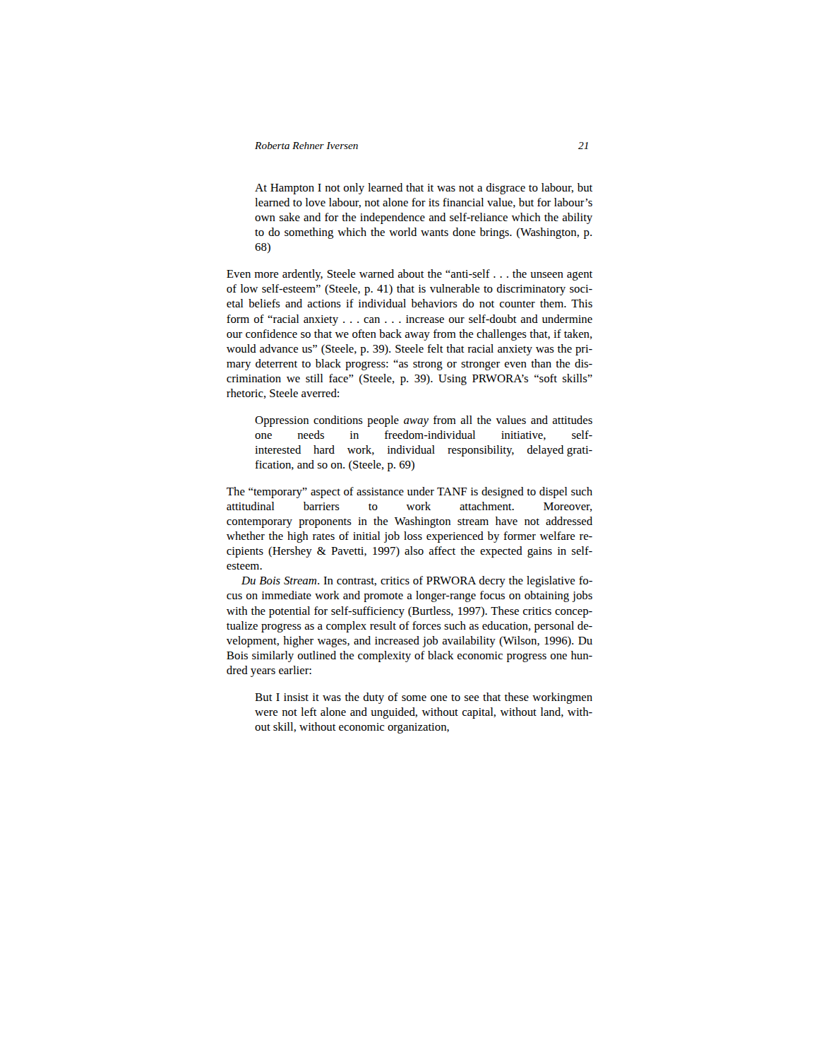Roberta Rehner Iversen 21
At Hampton I not only learned that it was not a disgrace to labour, but learned to love labour, not alone for its financial value, but for labour’s own sake and for the independence and self-reliance which the ability to do something which the world wants done brings. (Washington, p. 68)
Even more ardently, Steele warned about the “anti-self . . . the unseen agent of low self-esteem” (Steele, p. 41) that is vulnerable to discriminatory societal beliefs and actions if individual behaviors do not counter them. This form of “racial anxiety . . . can . . . increase our self-doubt and undermine our confidence so that we often back away from the challenges that, if taken, would advance us” (Steele, p. 39). Steele felt that racial anxiety was the primary deterrent to black progress: “as strong or stronger even than the discrimination we still face” (Steele, p. 39). Using PRWORA’s “soft skills” rhetoric, Steele averred:
Oppression conditions people away from all the values and attitudes one needs in freedom-individual initiative, self-interested hard work, individual responsibility, delayed gratification, and so on. (Steele, p. 69)
The “temporary” aspect of assistance under TANF is designed to dispel such attitudinal barriers to work attachment. Moreover, contemporary proponents in the Washington stream have not addressed whether the high rates of initial job loss experienced by former welfare recipients (Hershey & Pavetti, 1997) also affect the expected gains in self-esteem.
Du Bois Stream. In contrast, critics of PRWORA decry the legislative focus on immediate work and promote a longer-range focus on obtaining jobs with the potential for self-sufficiency (Burtless, 1997). These critics conceptualize progress as a complex result of forces such as education, personal development, higher wages, and increased job availability (Wilson, 1996). Du Bois similarly outlined the complexity of black economic progress one hundred years earlier:
But I insist it was the duty of some one to see that these workingmen were not left alone and unguided, without capital, without land, without skill, without economic organization,